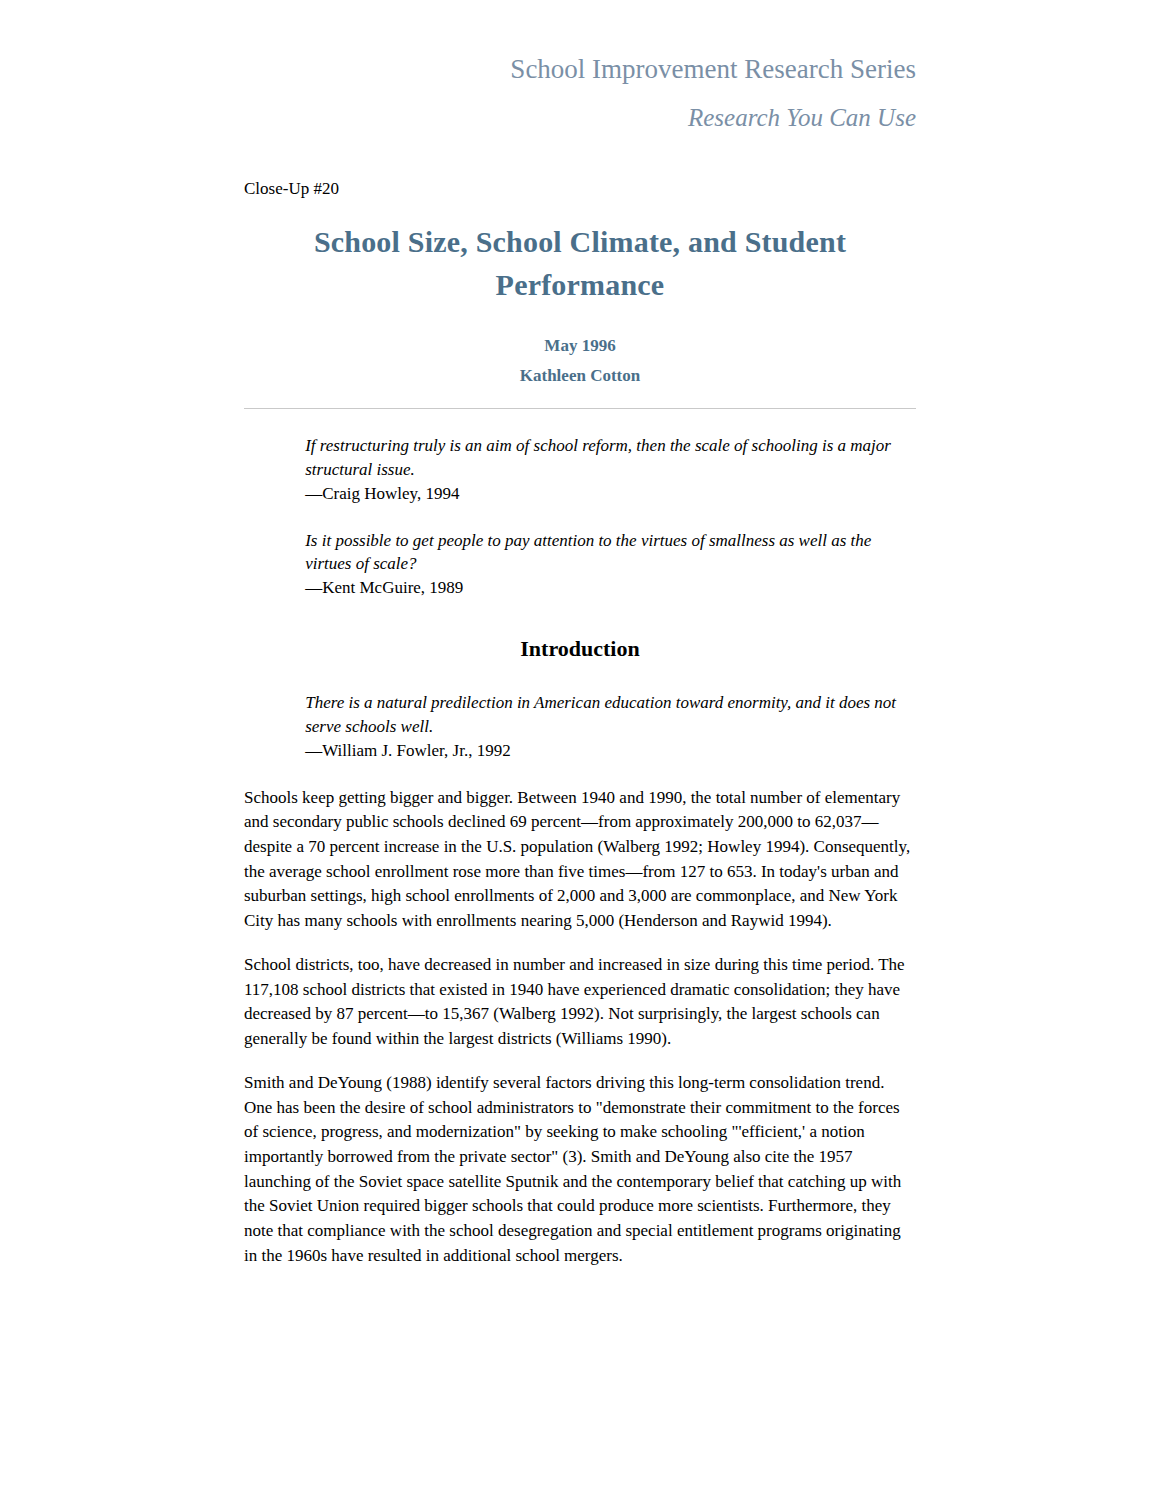School Improvement Research Series
Research You Can Use
Close-Up #20
School Size, School Climate, and Student Performance
May 1996
Kathleen Cotton
If restructuring truly is an aim of school reform, then the scale of schooling is a major structural issue. —Craig Howley, 1994
Is it possible to get people to pay attention to the virtues of smallness as well as the virtues of scale? —Kent McGuire, 1989
Introduction
There is a natural predilection in American education toward enormity, and it does not serve schools well. —William J. Fowler, Jr., 1992
Schools keep getting bigger and bigger. Between 1940 and 1990, the total number of elementary and secondary public schools declined 69 percent—from approximately 200,000 to 62,037—despite a 70 percent increase in the U.S. population (Walberg 1992; Howley 1994). Consequently, the average school enrollment rose more than five times—from 127 to 653. In today's urban and suburban settings, high school enrollments of 2,000 and 3,000 are commonplace, and New York City has many schools with enrollments nearing 5,000 (Henderson and Raywid 1994).
School districts, too, have decreased in number and increased in size during this time period. The 117,108 school districts that existed in 1940 have experienced dramatic consolidation; they have decreased by 87 percent—to 15,367 (Walberg 1992). Not surprisingly, the largest schools can generally be found within the largest districts (Williams 1990).
Smith and DeYoung (1988) identify several factors driving this long-term consolidation trend. One has been the desire of school administrators to "demonstrate their commitment to the forces of science, progress, and modernization" by seeking to make schooling "'efficient,' a notion importantly borrowed from the private sector" (3). Smith and DeYoung also cite the 1957 launching of the Soviet space satellite Sputnik and the contemporary belief that catching up with the Soviet Union required bigger schools that could produce more scientists. Furthermore, they note that compliance with the school desegregation and special entitlement programs originating in the 1960s have resulted in additional school mergers.